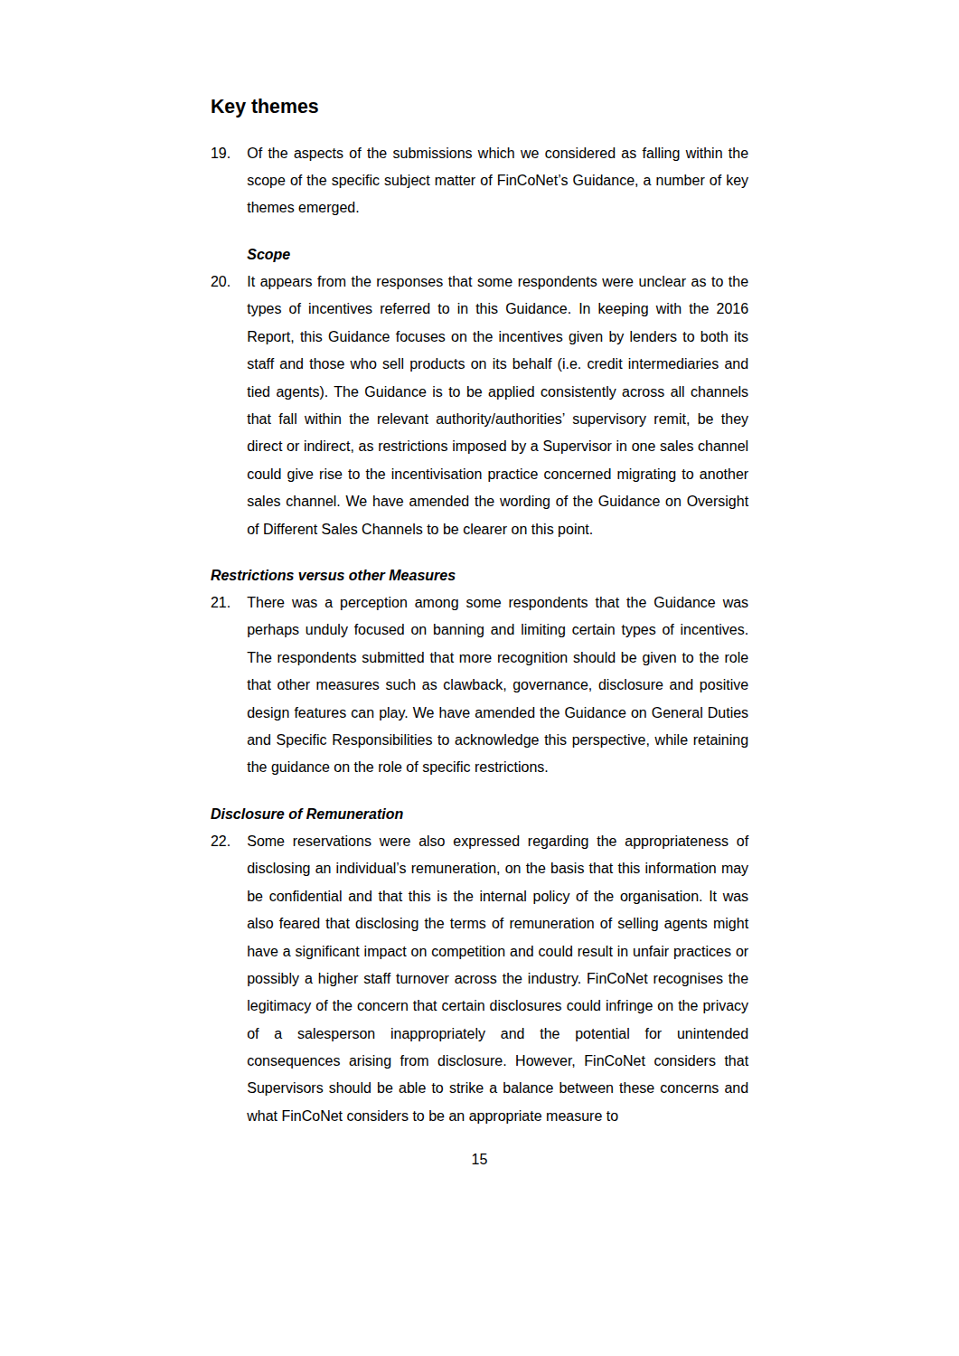Key themes
19. Of the aspects of the submissions which we considered as falling within the scope of the specific subject matter of FinCoNet’s Guidance, a number of key themes emerged.
Scope
20. It appears from the responses that some respondents were unclear as to the types of incentives referred to in this Guidance. In keeping with the 2016 Report, this Guidance focuses on the incentives given by lenders to both its staff and those who sell products on its behalf (i.e. credit intermediaries and tied agents). The Guidance is to be applied consistently across all channels that fall within the relevant authority/authorities’ supervisory remit, be they direct or indirect, as restrictions imposed by a Supervisor in one sales channel could give rise to the incentivisation practice concerned migrating to another sales channel. We have amended the wording of the Guidance on Oversight of Different Sales Channels to be clearer on this point.
Restrictions versus other Measures
21. There was a perception among some respondents that the Guidance was perhaps unduly focused on banning and limiting certain types of incentives. The respondents submitted that more recognition should be given to the role that other measures such as clawback, governance, disclosure and positive design features can play. We have amended the Guidance on General Duties and Specific Responsibilities to acknowledge this perspective, while retaining the guidance on the role of specific restrictions.
Disclosure of Remuneration
22. Some reservations were also expressed regarding the appropriateness of disclosing an individual’s remuneration, on the basis that this information may be confidential and that this is the internal policy of the organisation. It was also feared that disclosing the terms of remuneration of selling agents might have a significant impact on competition and could result in unfair practices or possibly a higher staff turnover across the industry. FinCoNet recognises the legitimacy of the concern that certain disclosures could infringe on the privacy of a salesperson inappropriately and the potential for unintended consequences arising from disclosure. However, FinCoNet considers that Supervisors should be able to strike a balance between these concerns and what FinCoNet considers to be an appropriate measure to
15